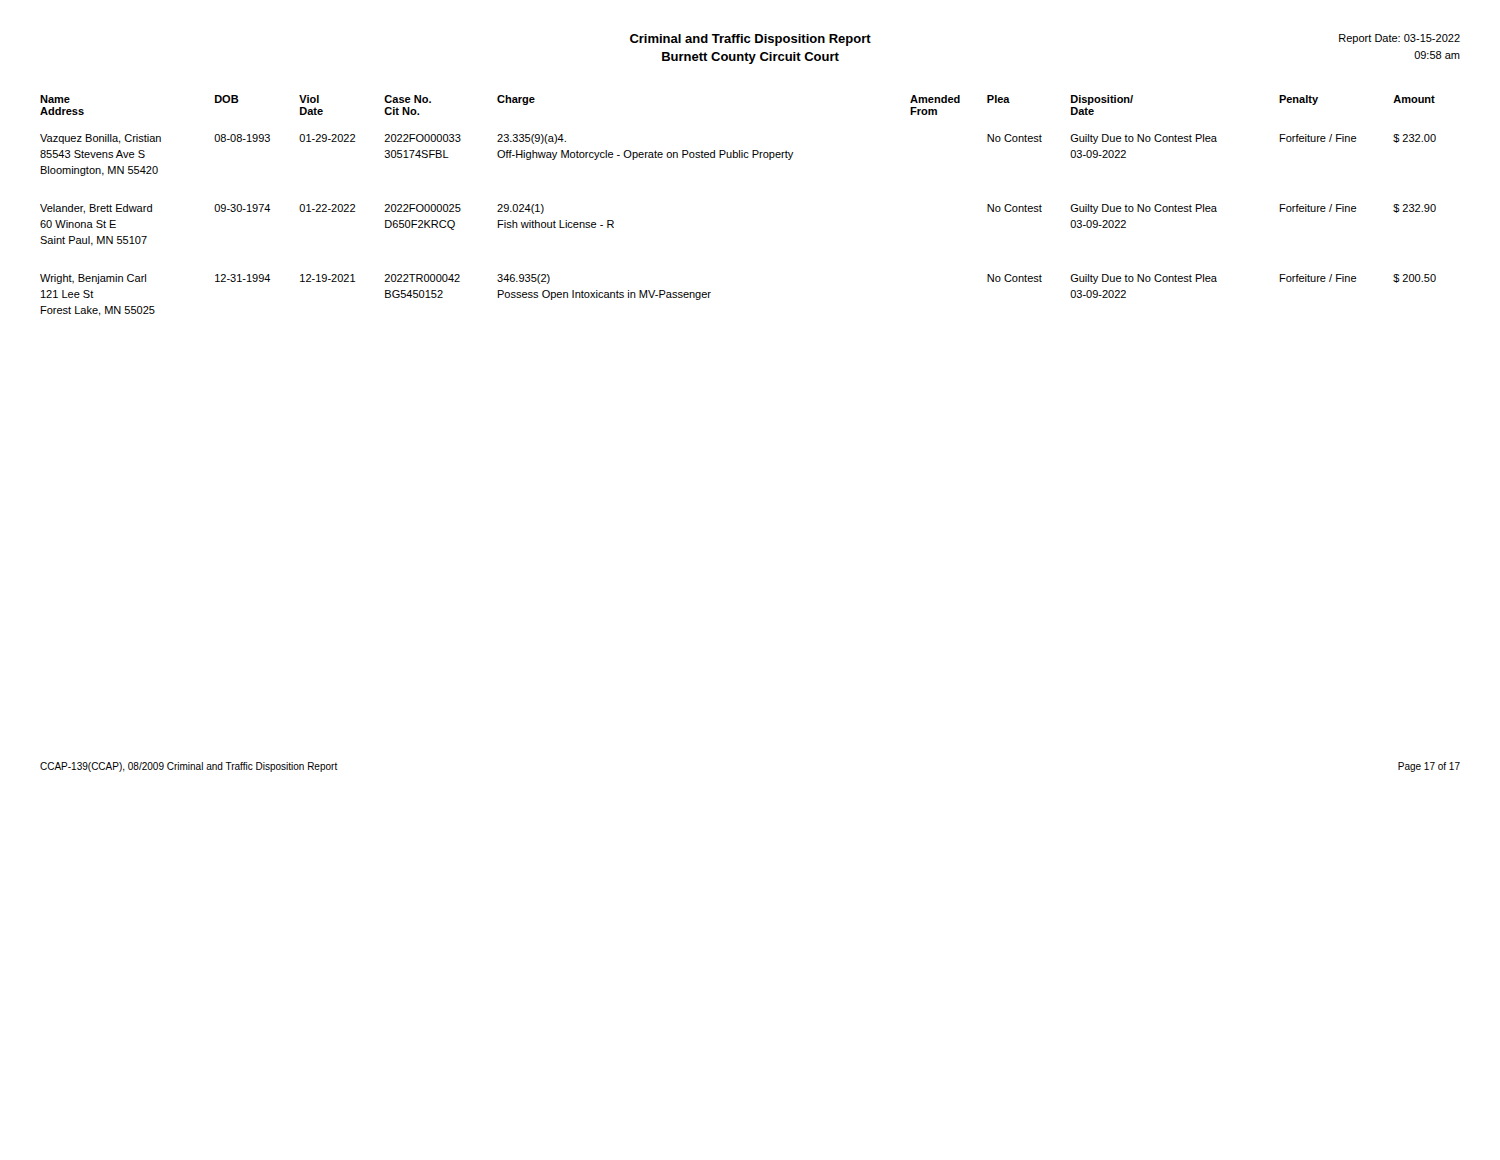Report Date: 03-15-2022
09:58 am
Criminal and Traffic Disposition Report
Burnett County Circuit Court
| Name Address | DOB | Viol Date | Case No. Cit No. | Charge | Amended From | Plea | Disposition/ Date | Penalty | Amount |
| --- | --- | --- | --- | --- | --- | --- | --- | --- | --- |
| Vazquez Bonilla, Cristian 85543 Stevens Ave S Bloomington, MN 55420 | 08-08-1993 | 01-29-2022 | 2022FO000033 305174SFBL | 23.335(9)(a)4. Off-Highway Motorcycle - Operate on Posted Public Property | | No Contest | Guilty Due to No Contest Plea 03-09-2022 | Forfeiture / Fine | $ 232.00 |
| Velander, Brett Edward 60 Winona St E Saint Paul, MN 55107 | 09-30-1974 | 01-22-2022 | 2022FO000025 D650F2KRCQ | 29.024(1) Fish without License - R | | No Contest | Guilty Due to No Contest Plea 03-09-2022 | Forfeiture / Fine | $ 232.90 |
| Wright, Benjamin Carl 121 Lee St Forest Lake, MN 55025 | 12-31-1994 | 12-19-2021 | 2022TR000042 BG5450152 | 346.935(2) Possess Open Intoxicants in MV-Passenger | | No Contest | Guilty Due to No Contest Plea 03-09-2022 | Forfeiture / Fine | $ 200.50 |
CCAP-139(CCAP), 08/2009 Criminal and Traffic Disposition Report Page 17 of 17